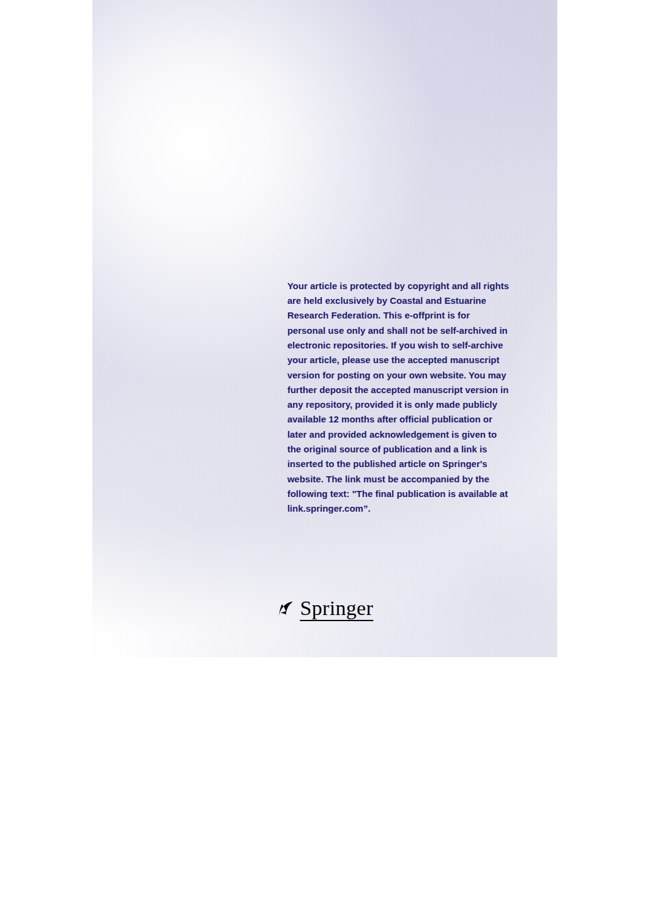Your article is protected by copyright and all rights are held exclusively by Coastal and Estuarine Research Federation. This e-offprint is for personal use only and shall not be self-archived in electronic repositories. If you wish to self-archive your article, please use the accepted manuscript version for posting on your own website. You may further deposit the accepted manuscript version in any repository, provided it is only made publicly available 12 months after official publication or later and provided acknowledgement is given to the original source of publication and a link is inserted to the published article on Springer's website. The link must be accompanied by the following text: "The final publication is available at link.springer.com”.
Springer